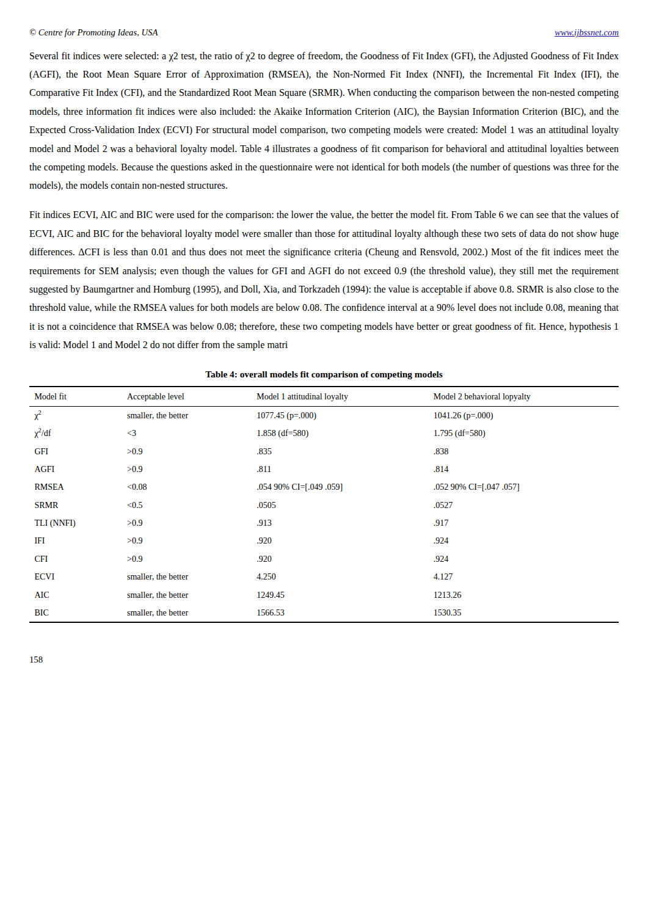© Centre for Promoting Ideas, USA
www.ijbssnet.com
Several fit indices were selected: a χ2 test, the ratio of χ2 to degree of freedom, the Goodness of Fit Index (GFI), the Adjusted Goodness of Fit Index (AGFI), the Root Mean Square Error of Approximation (RMSEA), the Non-Normed Fit Index (NNFI), the Incremental Fit Index (IFI), the Comparative Fit Index (CFI), and the Standardized Root Mean Square (SRMR). When conducting the comparison between the non-nested competing models, three information fit indices were also included: the Akaike Information Criterion (AIC), the Baysian Information Criterion (BIC), and the Expected Cross-Validation Index (ECVI) For structural model comparison, two competing models were created: Model 1 was an attitudinal loyalty model and Model 2 was a behavioral loyalty model. Table 4 illustrates a goodness of fit comparison for behavioral and attitudinal loyalties between the competing models. Because the questions asked in the questionnaire were not identical for both models (the number of questions was three for the models), the models contain non-nested structures.
Fit indices ECVI, AIC and BIC were used for the comparison: the lower the value, the better the model fit. From Table 6 we can see that the values of ECVI, AIC and BIC for the behavioral loyalty model were smaller than those for attitudinal loyalty although these two sets of data do not show huge differences. ΔCFI is less than 0.01 and thus does not meet the significance criteria (Cheung and Rensvold, 2002.) Most of the fit indices meet the requirements for SEM analysis; even though the values for GFI and AGFI do not exceed 0.9 (the threshold value), they still met the requirement suggested by Baumgartner and Homburg (1995), and Doll, Xia, and Torkzadeh (1994): the value is acceptable if above 0.8. SRMR is also close to the threshold value, while the RMSEA values for both models are below 0.08. The confidence interval at a 90% level does not include 0.08, meaning that it is not a coincidence that RMSEA was below 0.08; therefore, these two competing models have better or great goodness of fit. Hence, hypothesis 1 is valid: Model 1 and Model 2 do not differ from the sample matri
Table 4: overall models fit comparison of competing models
| Model fit | Acceptable level | Model 1 attitudinal loyalty | Model 2 behavioral lopyalty |
| --- | --- | --- | --- |
| χ 2 | smaller, the better | 1077.45 (p=.000) | 1041.26 (p=.000) |
| χ 2 /df | <3 | 1.858 (df=580) | 1.795 (df=580) |
| GFI | >0.9 | .835 | .838 |
| AGFI | >0.9 | .811 | .814 |
| RMSEA | <0.08 | .054 90% CI=[.049 .059] | .052 90% CI=[.047 .057] |
| SRMR | <0.5 | .0505 | .0527 |
| TLI (NNFI) | >0.9 | .913 | .917 |
| IFI | >0.9 | .920 | .924 |
| CFI | >0.9 | .920 | .924 |
| ECVI | smaller, the better | 4.250 | 4.127 |
| AIC | smaller, the better | 1249.45 | 1213.26 |
| BIC | smaller, the better | 1566.53 | 1530.35 |
158